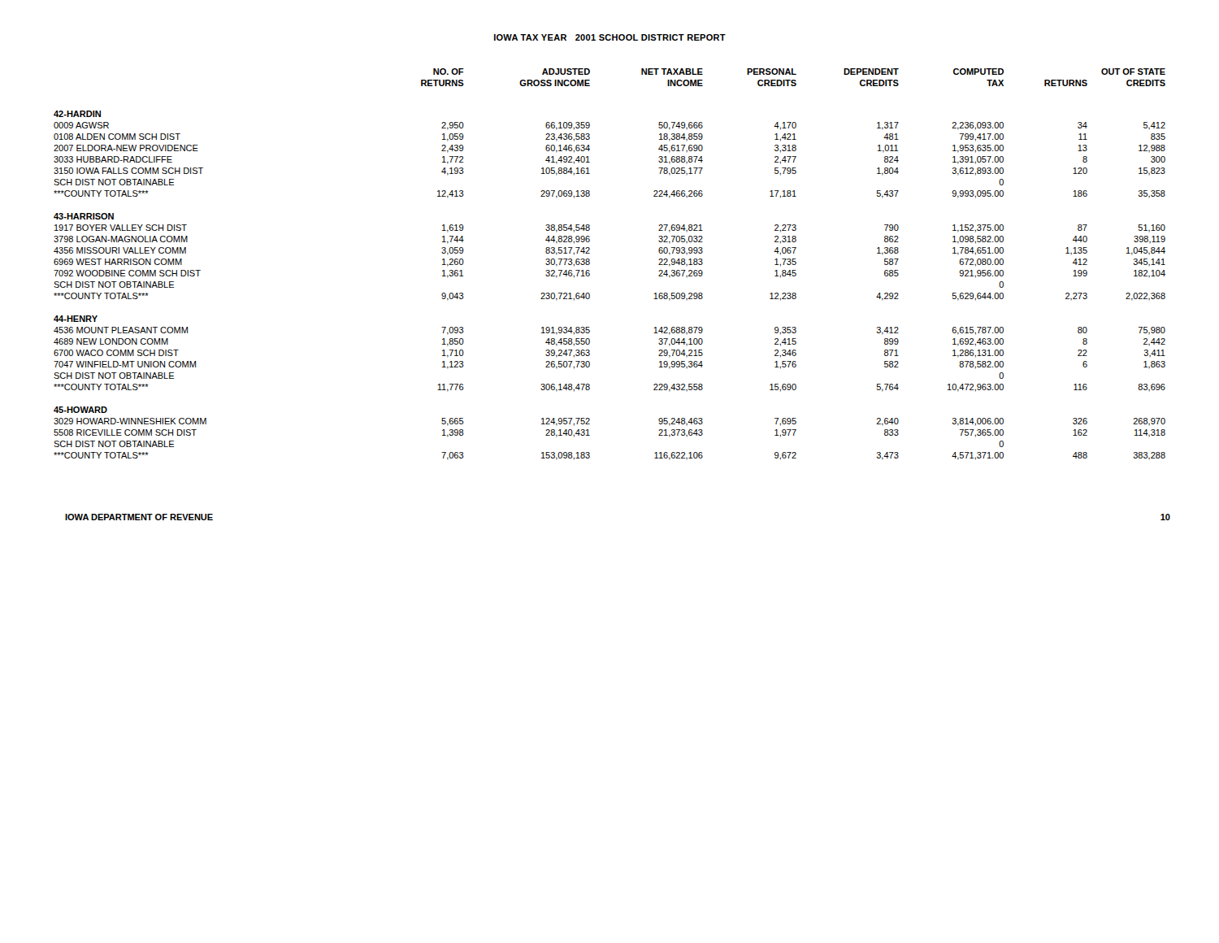IOWA TAX YEAR 2001 SCHOOL DISTRICT REPORT
| | NO. OF | ADJUSTED | NET TAXABLE | PERSONAL | DEPENDENT | COMPUTED | OUT OF STATE |
| --- | --- | --- | --- | --- | --- | --- | --- |
| | RETURNS | GROSS INCOME | INCOME | CREDITS | CREDITS | TAX | RETURNS | CREDITS |
| 42-HARDIN |
| 0009 AGWSR | 2,950 | 66,109,359 | 50,749,666 | 4,170 | 1,317 | 2,236,093.00 | 34 | 5,412 |
| 0108 ALDEN COMM SCH DIST | 1,059 | 23,436,583 | 18,384,859 | 1,421 | 481 | 799,417.00 | 11 | 835 |
| 2007 ELDORA-NEW PROVIDENCE | 2,439 | 60,146,634 | 45,617,690 | 3,318 | 1,011 | 1,953,635.00 | 13 | 12,988 |
| 3033 HUBBARD-RADCLIFFE | 1,772 | 41,492,401 | 31,688,874 | 2,477 | 824 | 1,391,057.00 | 8 | 300 |
| 3150 IOWA FALLS COMM SCH DIST | 4,193 | 105,884,161 | 78,025,177 | 5,795 | 1,804 | 3,612,893.00 | 120 | 15,823 |
| SCH DIST NOT OBTAINABLE | | | | | | 0 | | |
| ***COUNTY TOTALS*** | 12,413 | 297,069,138 | 224,466,266 | 17,181 | 5,437 | 9,993,095.00 | 186 | 35,358 |
| 43-HARRISON |
| 1917 BOYER VALLEY SCH DIST | 1,619 | 38,854,548 | 27,694,821 | 2,273 | 790 | 1,152,375.00 | 87 | 51,160 |
| 3798 LOGAN-MAGNOLIA COMM | 1,744 | 44,828,996 | 32,705,032 | 2,318 | 862 | 1,098,582.00 | 440 | 398,119 |
| 4356 MISSOURI VALLEY COMM | 3,059 | 83,517,742 | 60,793,993 | 4,067 | 1,368 | 1,784,651.00 | 1,135 | 1,045,844 |
| 6969 WEST HARRISON COMM | 1,260 | 30,773,638 | 22,948,183 | 1,735 | 587 | 672,080.00 | 412 | 345,141 |
| 7092 WOODBINE COMM SCH DIST | 1,361 | 32,746,716 | 24,367,269 | 1,845 | 685 | 921,956.00 | 199 | 182,104 |
| SCH DIST NOT OBTAINABLE | | | | | | 0 | | |
| ***COUNTY TOTALS*** | 9,043 | 230,721,640 | 168,509,298 | 12,238 | 4,292 | 5,629,644.00 | 2,273 | 2,022,368 |
| 44-HENRY |
| 4536 MOUNT PLEASANT COMM | 7,093 | 191,934,835 | 142,688,879 | 9,353 | 3,412 | 6,615,787.00 | 80 | 75,980 |
| 4689 NEW LONDON COMM | 1,850 | 48,458,550 | 37,044,100 | 2,415 | 899 | 1,692,463.00 | 8 | 2,442 |
| 6700 WACO COMM SCH DIST | 1,710 | 39,247,363 | 29,704,215 | 2,346 | 871 | 1,286,131.00 | 22 | 3,411 |
| 7047 WINFIELD-MT UNION COMM | 1,123 | 26,507,730 | 19,995,364 | 1,576 | 582 | 878,582.00 | 6 | 1,863 |
| SCH DIST NOT OBTAINABLE | | | | | | 0 | | |
| ***COUNTY TOTALS*** | 11,776 | 306,148,478 | 229,432,558 | 15,690 | 5,764 | 10,472,963.00 | 116 | 83,696 |
| 45-HOWARD |
| 3029 HOWARD-WINNESHIEK COMM | 5,665 | 124,957,752 | 95,248,463 | 7,695 | 2,640 | 3,814,006.00 | 326 | 268,970 |
| 5508 RICEVILLE COMM SCH DIST | 1,398 | 28,140,431 | 21,373,643 | 1,977 | 833 | 757,365.00 | 162 | 114,318 |
| SCH DIST NOT OBTAINABLE | | | | | | 0 | | |
| ***COUNTY TOTALS*** | 7,063 | 153,098,183 | 116,622,106 | 9,672 | 3,473 | 4,571,371.00 | 488 | 383,288 |
IOWA DEPARTMENT OF REVENUE 10